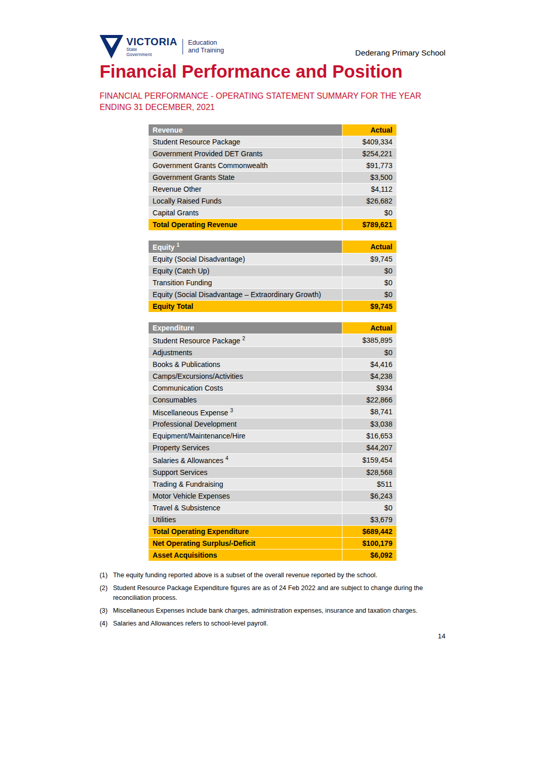VICTORIA
State
Government
Education
and Training
Dederang Primary School
Financial Performance and Position
Financial Performance - Operating Statement Summary for the year ending 31 December, 2021
| Revenue | Actual |
| Student Resource Package | $409,334 |
| Government Provided DET Grants | $254,221 |
| Government Grants Commonwealth | $91,773 |
| Government Grants State | $3,500 |
| Revenue Other | $4,112 |
| Locally Raised Funds | $26,682 |
| Capital Grants | $0 |
| Total Operating Revenue | $789,621 |
| Equity 1 | Actual |
| Equity (Social Disadvantage) | $9,745 |
| Equity (Catch Up) | $0 |
| Transition Funding | $0 |
| Equity (Social Disadvantage – Extraordinary Growth) | $0 |
| Equity Total | $9,745 |
| Expenditure | Actual |
| Student Resource Package 2 | $385,895 |
| Adjustments | $0 |
| Books & Publications | $4,416 |
| Camps/Excursions/Activities | $4,238 |
| Communication Costs | $934 |
| Consumables | $22,866 |
| Miscellaneous Expense 3 | $8,741 |
| Professional Development | $3,038 |
| Equipment/Maintenance/Hire | $16,653 |
| Property Services | $44,207 |
| Salaries & Allowances 4 | $159,454 |
| Support Services | $28,568 |
| Trading & Fundraising | $511 |
| Motor Vehicle Expenses | $6,243 |
| Travel & Subsistence | $0 |
| Utilities | $3,679 |
| Total Operating Expenditure | $689,442 |
| Net Operating Surplus/-Deficit | $100,179 |
| Asset Acquisitions | $6,092 |
The equity funding reported above is a subset of the overall revenue reported by the school.
Student Resource Package Expenditure figures are as of 24 Feb 2022 and are subject to change during the reconciliation process.
Miscellaneous Expenses include bank charges, administration expenses, insurance and taxation charges.
Salaries and Allowances refers to school-level payroll.
14